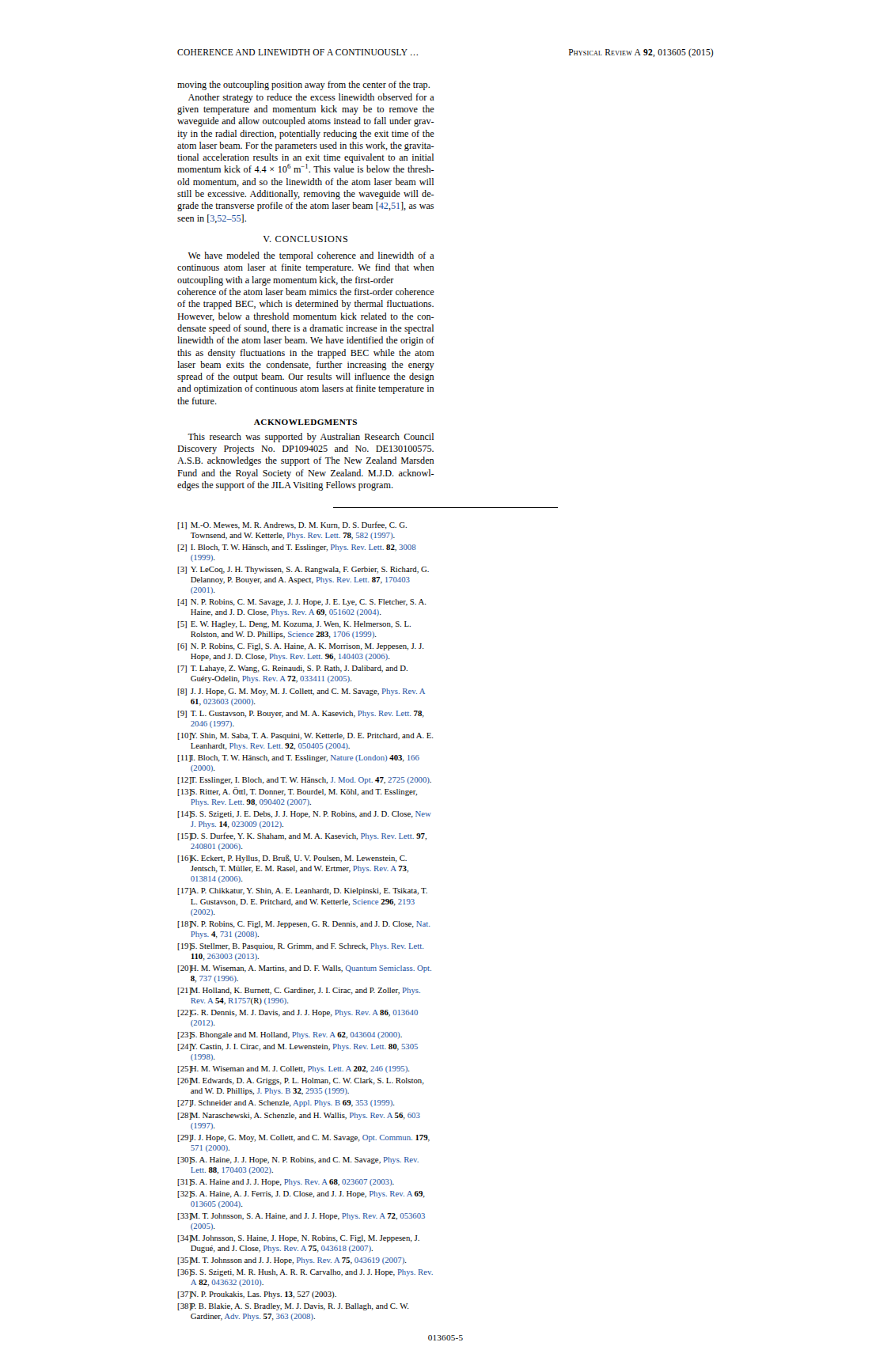Coherence and linewidth of a continuously …
Physical Review A 92, 013605 (2015)
moving the outcoupling position away from the center of the trap.
Another strategy to reduce the excess linewidth observed for a given temperature and momentum kick may be to remove the waveguide and allow outcoupled atoms instead to fall under gravity in the radial direction, potentially reducing the exit time of the atom laser beam. For the parameters used in this work, the gravitational acceleration results in an exit time equivalent to an initial momentum kick of 4.4 × 106 m−1. This value is below the threshold momentum, and so the linewidth of the atom laser beam will still be excessive. Additionally, removing the waveguide will degrade the transverse profile of the atom laser beam [42,51], as was seen in [3,52–55].
V. Conclusions
We have modeled the temporal coherence and linewidth of a continuous atom laser at finite temperature. We find that when outcoupling with a large momentum kick, the first-order
coherence of the atom laser beam mimics the first-order coherence of the trapped BEC, which is determined by thermal fluctuations. However, below a threshold momentum kick related to the condensate speed of sound, there is a dramatic increase in the spectral linewidth of the atom laser beam. We have identified the origin of this as density fluctuations in the trapped BEC while the atom laser beam exits the condensate, further increasing the energy spread of the output beam. Our results will influence the design and optimization of continuous atom lasers at finite temperature in the future.
Acknowledgments
This research was supported by Australian Research Council Discovery Projects No. DP1094025 and No. DE130100575. A.S.B. acknowledges the support of The New Zealand Marsden Fund and the Royal Society of New Zealand. M.J.D. acknowledges the support of the JILA Visiting Fellows program.
[1] M.-O. Mewes, M. R. Andrews, D. M. Kurn, D. S. Durfee, C. G. Townsend, and W. Ketterle, Phys. Rev. Lett. 78, 582 (1997).
[2] I. Bloch, T. W. Hänsch, and T. Esslinger, Phys. Rev. Lett. 82, 3008 (1999).
[3] Y. LeCoq, J. H. Thywissen, S. A. Rangwala, F. Gerbier, S. Richard, G. Delannoy, P. Bouyer, and A. Aspect, Phys. Rev. Lett. 87, 170403 (2001).
[4] N. P. Robins, C. M. Savage, J. J. Hope, J. E. Lye, C. S. Fletcher, S. A. Haine, and J. D. Close, Phys. Rev. A 69, 051602 (2004).
[5] E. W. Hagley, L. Deng, M. Kozuma, J. Wen, K. Helmerson, S. L. Rolston, and W. D. Phillips, Science 283, 1706 (1999).
[6] N. P. Robins, C. Figl, S. A. Haine, A. K. Morrison, M. Jeppesen, J. J. Hope, and J. D. Close, Phys. Rev. Lett. 96, 140403 (2006).
[7] T. Lahaye, Z. Wang, G. Reinaudi, S. P. Rath, J. Dalibard, and D. Guéry-Odelin, Phys. Rev. A 72, 033411 (2005).
[8] J. J. Hope, G. M. Moy, M. J. Collett, and C. M. Savage, Phys. Rev. A 61, 023603 (2000).
[9] T. L. Gustavson, P. Bouyer, and M. A. Kasevich, Phys. Rev. Lett. 78, 2046 (1997).
[10] Y. Shin, M. Saba, T. A. Pasquini, W. Ketterle, D. E. Pritchard, and A. E. Leanhardt, Phys. Rev. Lett. 92, 050405 (2004).
[11] I. Bloch, T. W. Hänsch, and T. Esslinger, Nature (London) 403, 166 (2000).
[12] T. Esslinger, I. Bloch, and T. W. Hänsch, J. Mod. Opt. 47, 2725 (2000).
[13] S. Ritter, A. Öttl, T. Donner, T. Bourdel, M. Köhl, and T. Esslinger, Phys. Rev. Lett. 98, 090402 (2007).
[14] S. S. Szigeti, J. E. Debs, J. J. Hope, N. P. Robins, and J. D. Close, New J. Phys. 14, 023009 (2012).
[15] D. S. Durfee, Y. K. Shaham, and M. A. Kasevich, Phys. Rev. Lett. 97, 240801 (2006).
[16] K. Eckert, P. Hyllus, D. Bruß, U. V. Poulsen, M. Lewenstein, C. Jentsch, T. Müller, E. M. Rasel, and W. Ertmer, Phys. Rev. A 73, 013814 (2006).
[17] A. P. Chikkatur, Y. Shin, A. E. Leanhardt, D. Kielpinski, E. Tsikata, T. L. Gustavson, D. E. Pritchard, and W. Ketterle, Science 296, 2193 (2002).
[18] N. P. Robins, C. Figl, M. Jeppesen, G. R. Dennis, and J. D. Close, Nat. Phys. 4, 731 (2008).
[19] S. Stellmer, B. Pasquiou, R. Grimm, and F. Schreck, Phys. Rev. Lett. 110, 263003 (2013).
[20] H. M. Wiseman, A. Martins, and D. F. Walls, Quantum Semiclass. Opt. 8, 737 (1996).
[21] M. Holland, K. Burnett, C. Gardiner, J. I. Cirac, and P. Zoller, Phys. Rev. A 54, R1757(R) (1996).
[22] G. R. Dennis, M. J. Davis, and J. J. Hope, Phys. Rev. A 86, 013640 (2012).
[23] S. Bhongale and M. Holland, Phys. Rev. A 62, 043604 (2000).
[24] Y. Castin, J. I. Cirac, and M. Lewenstein, Phys. Rev. Lett. 80, 5305 (1998).
[25] H. M. Wiseman and M. J. Collett, Phys. Lett. A 202, 246 (1995).
[26] M. Edwards, D. A. Griggs, P. L. Holman, C. W. Clark, S. L. Rolston, and W. D. Phillips, J. Phys. B 32, 2935 (1999).
[27] J. Schneider and A. Schenzle, Appl. Phys. B 69, 353 (1999).
[28] M. Naraschewski, A. Schenzle, and H. Wallis, Phys. Rev. A 56, 603 (1997).
[29] J. J. Hope, G. Moy, M. Collett, and C. M. Savage, Opt. Commun. 179, 571 (2000).
[30] S. A. Haine, J. J. Hope, N. P. Robins, and C. M. Savage, Phys. Rev. Lett. 88, 170403 (2002).
[31] S. A. Haine and J. J. Hope, Phys. Rev. A 68, 023607 (2003).
[32] S. A. Haine, A. J. Ferris, J. D. Close, and J. J. Hope, Phys. Rev. A 69, 013605 (2004).
[33] M. T. Johnsson, S. A. Haine, and J. J. Hope, Phys. Rev. A 72, 053603 (2005).
[34] M. Johnsson, S. Haine, J. Hope, N. Robins, C. Figl, M. Jeppesen, J. Dugué, and J. Close, Phys. Rev. A 75, 043618 (2007).
[35] M. T. Johnsson and J. J. Hope, Phys. Rev. A 75, 043619 (2007).
[36] S. S. Szigeti, M. R. Hush, A. R. R. Carvalho, and J. J. Hope, Phys. Rev. A 82, 043632 (2010).
[37] N. P. Proukakis, Las. Phys. 13, 527 (2003).
[38] P. B. Blakie, A. S. Bradley, M. J. Davis, R. J. Ballagh, and C. W. Gardiner, Adv. Phys. 57, 363 (2008).
013605-5